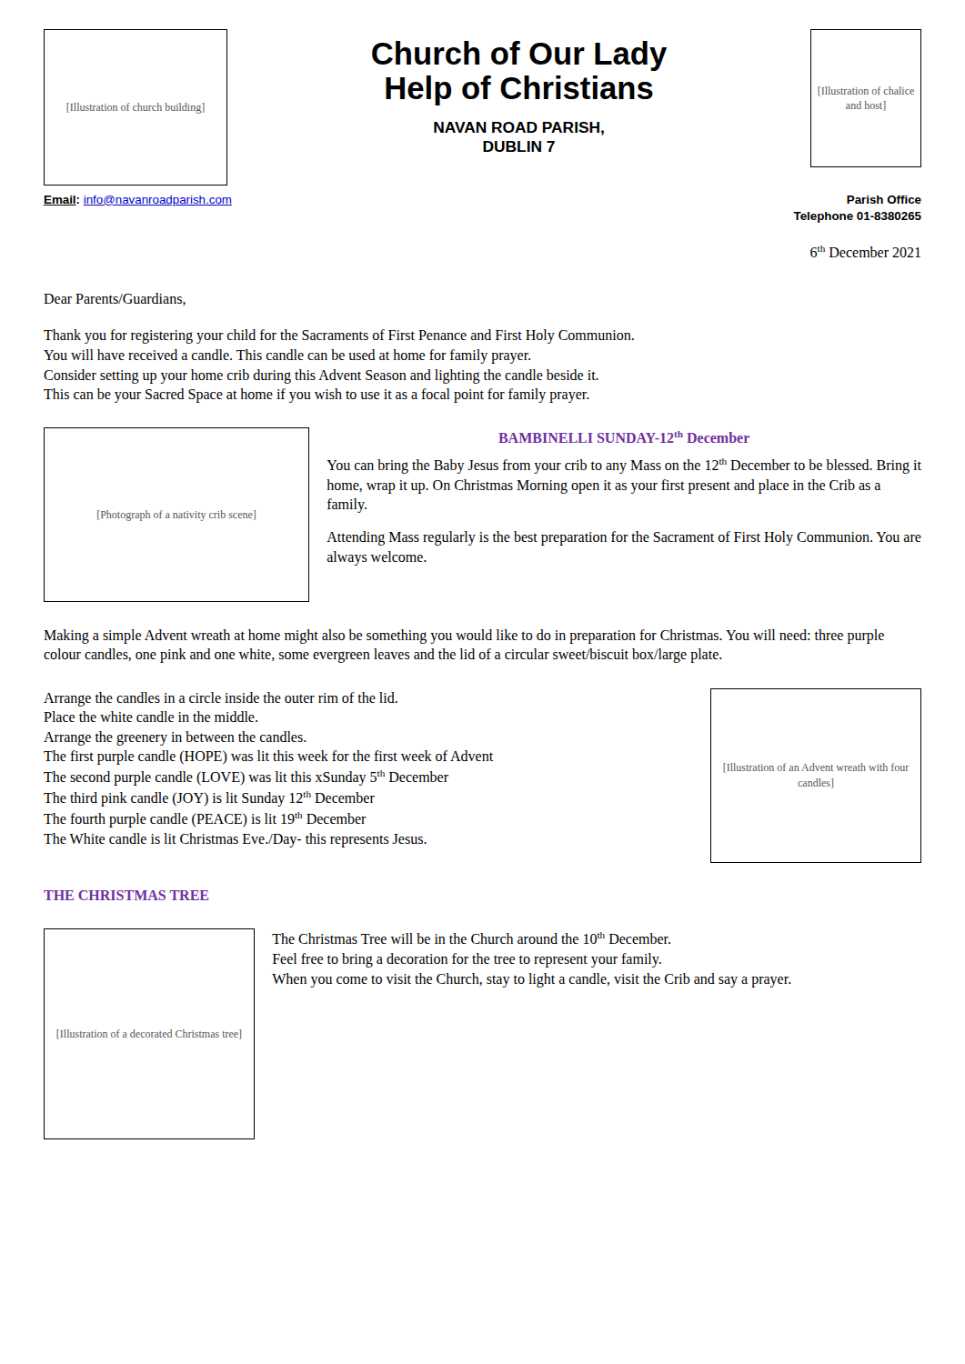[Illustration of church building]
Church of Our Lady
Help of Christians
NAVAN ROAD PARISH,
DUBLIN 7
[Illustration of chalice and host]
Email: info@navanroadparish.com
Parish Office
Telephone 01-8380265
6th December 2021
Dear Parents/Guardians,
Thank you for registering your child for the Sacraments of First Penance and First Holy Communion.
You will have received a candle. This candle can be used at home for family prayer.
Consider setting up your home crib during this Advent Season and lighting the candle beside it.
This can be your Sacred Space at home if you wish to use it as a focal point for family prayer.
[Photograph of a nativity crib scene]
BAMBINELLI SUNDAY-12th December
You can bring the Baby Jesus from your crib to any Mass on the 12th December to be blessed. Bring it home, wrap it up. On Christmas Morning open it as your first present and place in the Crib as a family.
Attending Mass regularly is the best preparation for the Sacrament of First Holy Communion. You are always welcome.
Making a simple Advent wreath at home might also be something you would like to do in preparation for Christmas. You will need: three purple colour candles, one pink and one white, some evergreen leaves and the lid of a circular sweet/biscuit box/large plate.
Arrange the candles in a circle inside the outer rim of the lid.
Place the white candle in the middle.
Arrange the greenery in between the candles.
The first purple candle (HOPE) was lit this week for the first week of Advent
The second purple candle (LOVE) was lit this xSunday 5th December
The third pink candle (JOY) is lit Sunday 12th December
The fourth purple candle (PEACE) is lit 19th December
The White candle is lit Christmas Eve./Day- this represents Jesus.
[Illustration of an Advent wreath with four candles]
THE CHRISTMAS TREE
[Illustration of a decorated Christmas tree]
The Christmas Tree will be in the Church around the 10th December.
Feel free to bring a decoration for the tree to represent your family.
When you come to visit the Church, stay to light a candle, visit the Crib and say a prayer.